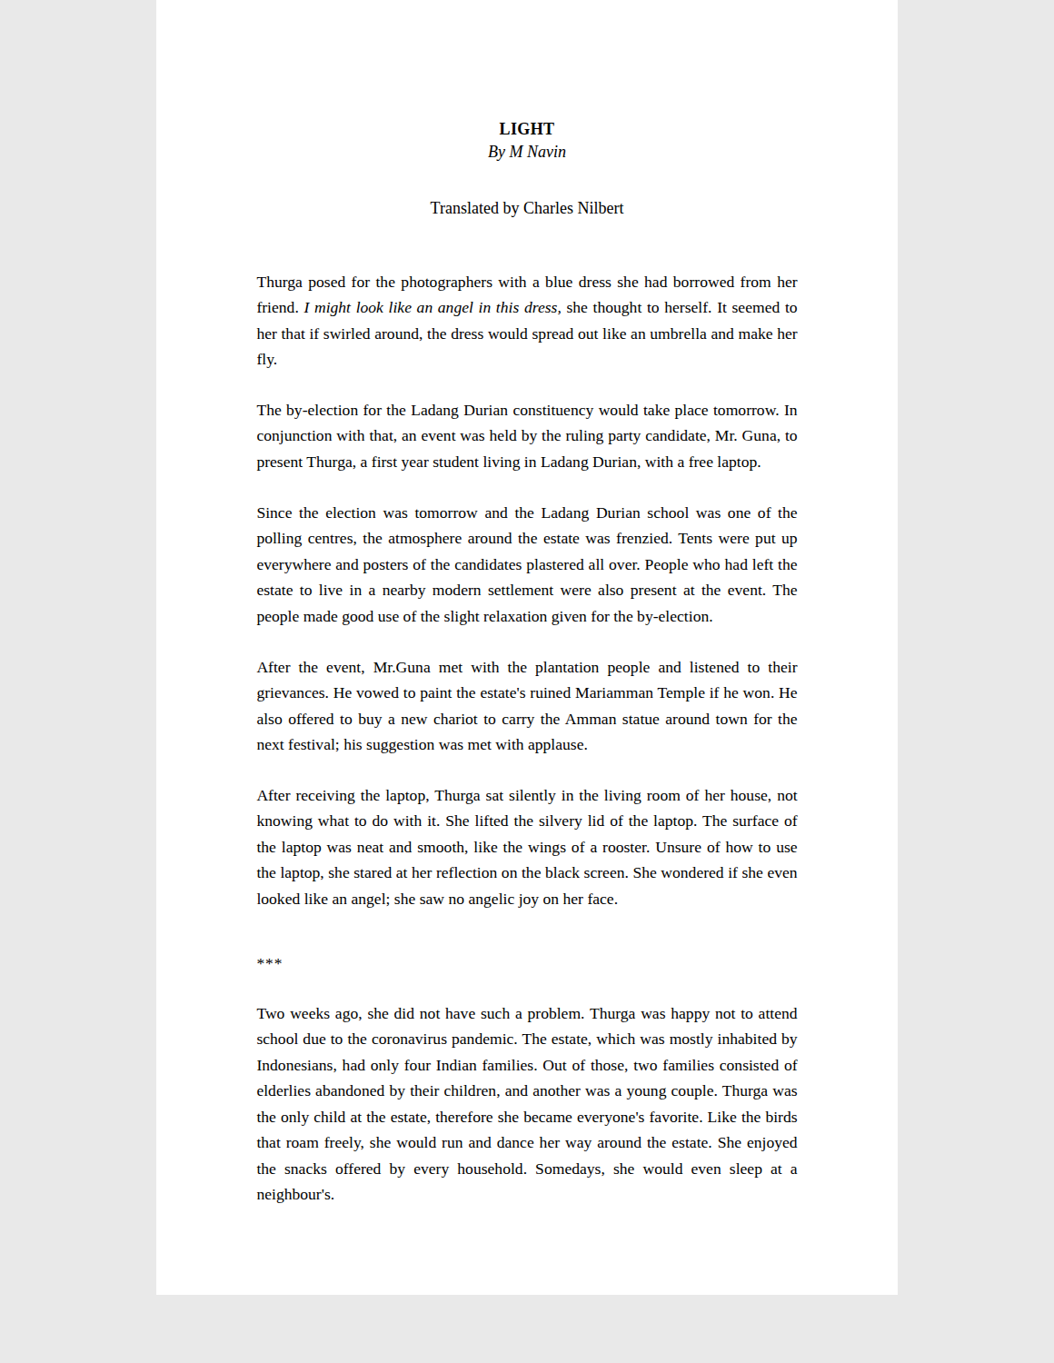LIGHT
By M Navin
Translated by Charles Nilbert
Thurga posed for the photographers with a blue dress she had borrowed from her friend. I might look like an angel in this dress, she thought to herself. It seemed to her that if swirled around, the dress would spread out like an umbrella and make her fly.
The by-election for the Ladang Durian constituency would take place tomorrow. In conjunction with that, an event was held by the ruling party candidate, Mr. Guna, to present Thurga, a first year student living in Ladang Durian, with a free laptop.
Since the election was tomorrow and the Ladang Durian school was one of the polling centres, the atmosphere around the estate was frenzied. Tents were put up everywhere and posters of the candidates plastered all over. People who had left the estate to live in a nearby modern settlement were also present at the event. The people made good use of the slight relaxation given for the by-election.
After the event, Mr.Guna met with the plantation people and listened to their grievances. He vowed to paint the estate's ruined Mariamman Temple if he won. He also offered to buy a new chariot to carry the Amman statue around town for the next festival; his suggestion was met with applause.
After receiving the laptop, Thurga sat silently in the living room of her house, not knowing what to do with it. She lifted the silvery lid of the laptop. The surface of the laptop was neat and smooth, like the wings of a rooster. Unsure of how to use the laptop, she stared at her reflection on the black screen. She wondered if she even looked like an angel; she saw no angelic joy on her face.
***
Two weeks ago, she did not have such a problem. Thurga was happy not to attend school due to the coronavirus pandemic. The estate, which was mostly inhabited by Indonesians, had only four Indian families. Out of those, two families consisted of elderlies abandoned by their children, and another was a young couple. Thurga was the only child at the estate, therefore she became everyone's favorite. Like the birds that roam freely, she would run and dance her way around the estate. She enjoyed the snacks offered by every household. Somedays, she would even sleep at a neighbour's.